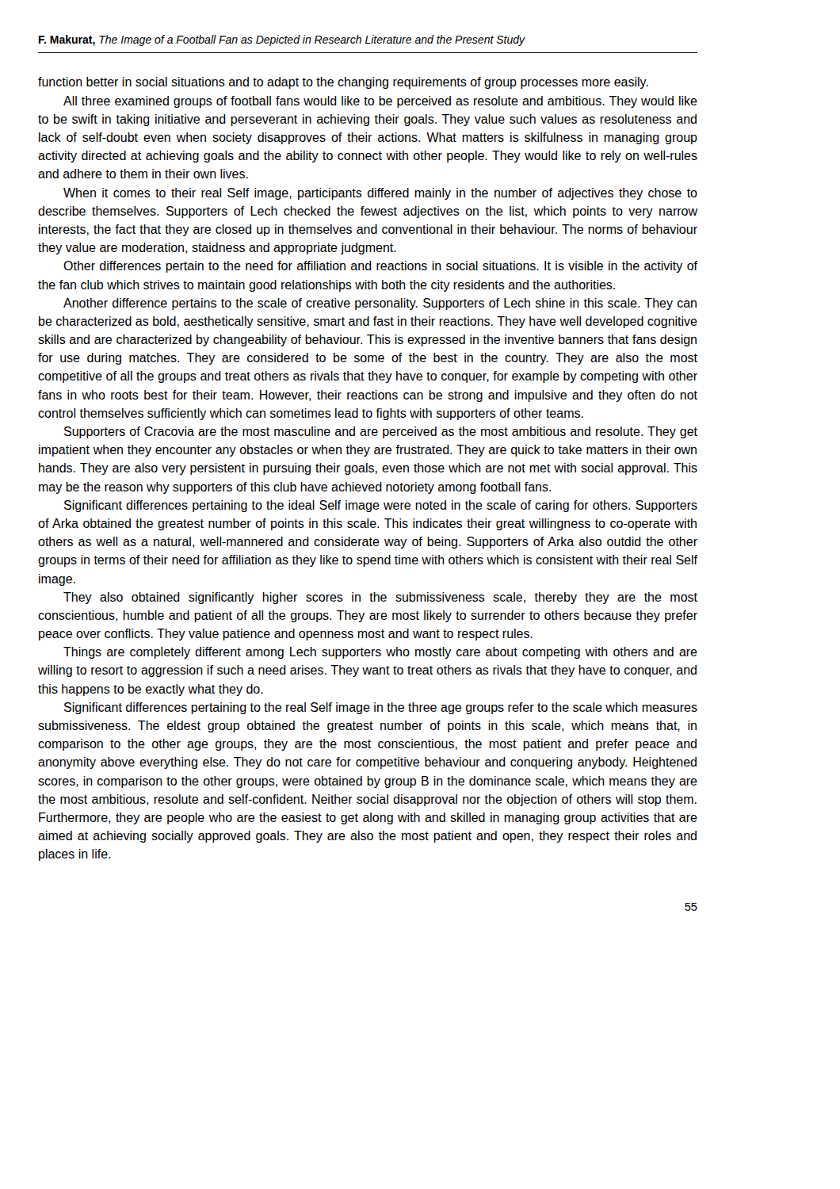F. Makurat, The Image of a Football Fan as Depicted in Research Literature and the Present Study
function better in social situations and to adapt to the changing requirements of group processes more easily.
All three examined groups of football fans would like to be perceived as resolute and ambitious. They would like to be swift in taking initiative and perseverant in achieving their goals. They value such values as resoluteness and lack of self-doubt even when society disapproves of their actions. What matters is skilfulness in managing group activity directed at achieving goals and the ability to connect with other people. They would like to rely on well-rules and adhere to them in their own lives.
When it comes to their real Self image, participants differed mainly in the number of adjectives they chose to describe themselves. Supporters of Lech checked the fewest adjectives on the list, which points to very narrow interests, the fact that they are closed up in themselves and conventional in their behaviour. The norms of behaviour they value are moderation, staidness and appropriate judgment.
Other differences pertain to the need for affiliation and reactions in social situations. It is visible in the activity of the fan club which strives to maintain good relationships with both the city residents and the authorities.
Another difference pertains to the scale of creative personality. Supporters of Lech shine in this scale. They can be characterized as bold, aesthetically sensitive, smart and fast in their reactions. They have well developed cognitive skills and are characterized by changeability of behaviour. This is expressed in the inventive banners that fans design for use during matches. They are considered to be some of the best in the country. They are also the most competitive of all the groups and treat others as rivals that they have to conquer, for example by competing with other fans in who roots best for their team. However, their reactions can be strong and impulsive and they often do not control themselves sufficiently which can sometimes lead to fights with supporters of other teams.
Supporters of Cracovia are the most masculine and are perceived as the most ambitious and resolute. They get impatient when they encounter any obstacles or when they are frustrated. They are quick to take matters in their own hands. They are also very persistent in pursuing their goals, even those which are not met with social approval. This may be the reason why supporters of this club have achieved notoriety among football fans.
Significant differences pertaining to the ideal Self image were noted in the scale of caring for others. Supporters of Arka obtained the greatest number of points in this scale. This indicates their great willingness to co-operate with others as well as a natural, well-mannered and considerate way of being. Supporters of Arka also outdid the other groups in terms of their need for affiliation as they like to spend time with others which is consistent with their real Self image.
They also obtained significantly higher scores in the submissiveness scale, thereby they are the most conscientious, humble and patient of all the groups. They are most likely to surrender to others because they prefer peace over conflicts. They value patience and openness most and want to respect rules.
Things are completely different among Lech supporters who mostly care about competing with others and are willing to resort to aggression if such a need arises. They want to treat others as rivals that they have to conquer, and this happens to be exactly what they do.
Significant differences pertaining to the real Self image in the three age groups refer to the scale which measures submissiveness. The eldest group obtained the greatest number of points in this scale, which means that, in comparison to the other age groups, they are the most conscientious, the most patient and prefer peace and anonymity above everything else. They do not care for competitive behaviour and conquering anybody. Heightened scores, in comparison to the other groups, were obtained by group B in the dominance scale, which means they are the most ambitious, resolute and self-confident. Neither social disapproval nor the objection of others will stop them. Furthermore, they are people who are the easiest to get along with and skilled in managing group activities that are aimed at achieving socially approved goals. They are also the most patient and open, they respect their roles and places in life.
55